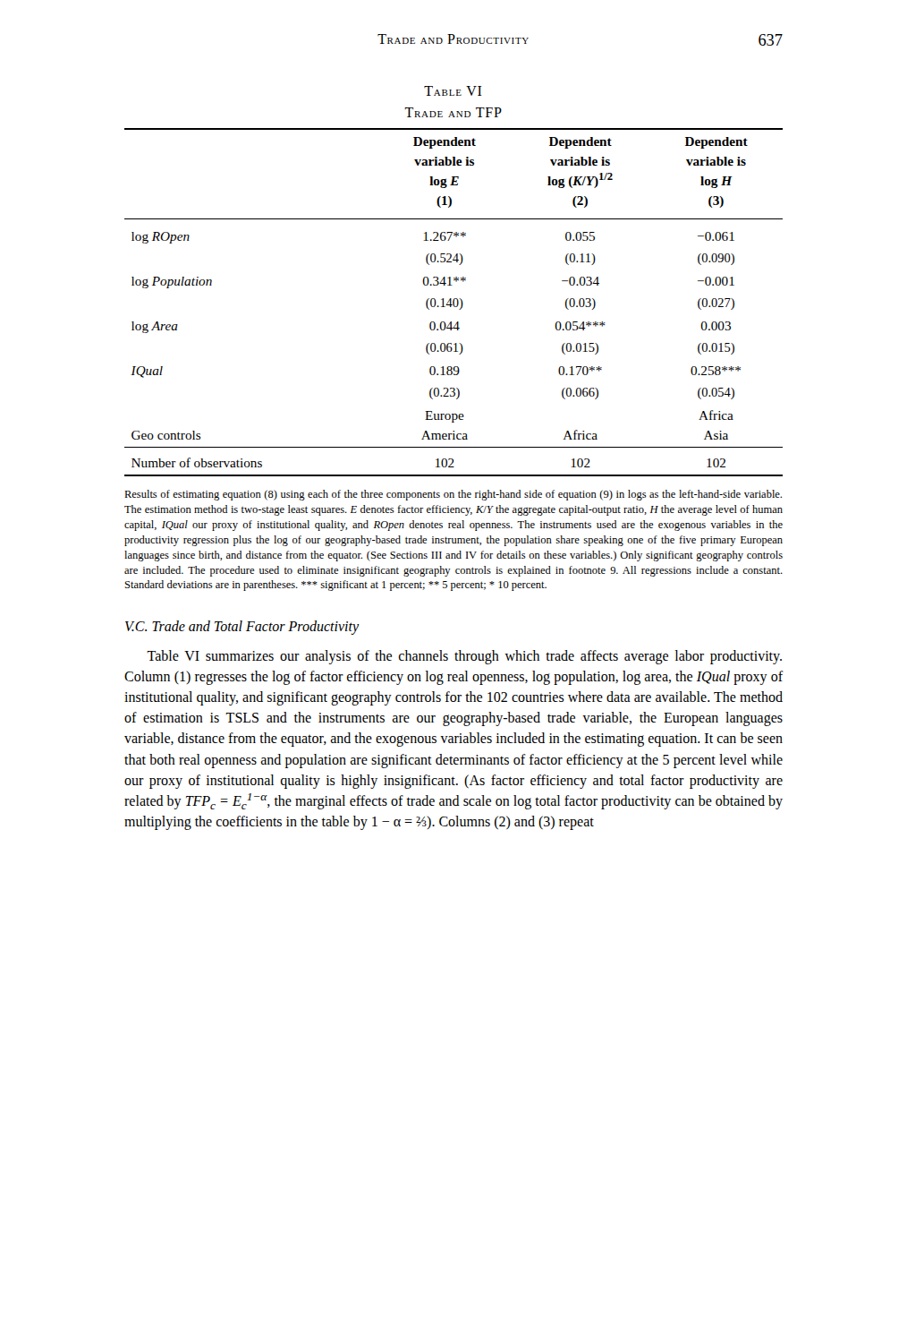Trade and Productivity 637
Table VI
Trade and TFP
| | Dependent variable is log E (1) | Dependent variable is log ( K / Y ) 1/2 (2) | Dependent variable is log H (3) |
| --- | --- | --- | --- |
| log ROpen | 1.267** | 0.055 | −0.061 |
| | (0.524) | (0.11) | (0.090) |
| log Population | 0.341** | −0.034 | −0.001 |
| | (0.140) | (0.03) | (0.027) |
| log Area | 0.044 | 0.054*** | 0.003 |
| | (0.061) | (0.015) | (0.015) |
| IQual | 0.189 | 0.170** | 0.258*** |
| | (0.23) | (0.066) | (0.054) |
| Geo controls | Europe America | Africa | Africa Asia |
| Number of observations | 102 | 102 | 102 |
Results of estimating equation (8) using each of the three components on the right-hand side of equation (9) in logs as the left-hand-side variable. The estimation method is two-stage least squares. E denotes factor efficiency, K/Y the aggregate capital-output ratio, H the average level of human capital, IQual our proxy of institutional quality, and ROpen denotes real openness. The instruments used are the exogenous variables in the productivity regression plus the log of our geography-based trade instrument, the population share speaking one of the five primary European languages since birth, and distance from the equator. (See Sections III and IV for details on these variables.) Only significant geography controls are included. The procedure used to eliminate insignificant geography controls is explained in footnote 9. All regressions include a constant. Standard deviations are in parentheses. *** significant at 1 percent; ** 5 percent; * 10 percent.
V.C. Trade and Total Factor Productivity
Table VI summarizes our analysis of the channels through which trade affects average labor productivity. Column (1) regresses the log of factor efficiency on log real openness, log population, log area, the IQual proxy of institutional quality, and significant geography controls for the 102 countries where data are available. The method of estimation is TSLS and the instruments are our geography-based trade variable, the European languages variable, distance from the equator, and the exogenous variables included in the estimating equation. It can be seen that both real openness and population are significant determinants of factor efficiency at the 5 percent level while our proxy of institutional quality is highly insignificant. (As factor efficiency and total factor productivity are related by TFPc = Ec1−α, the marginal effects of trade and scale on log total factor productivity can be obtained by multiplying the coefficients in the table by 1 − α = ⅔). Columns (2) and (3) repeat